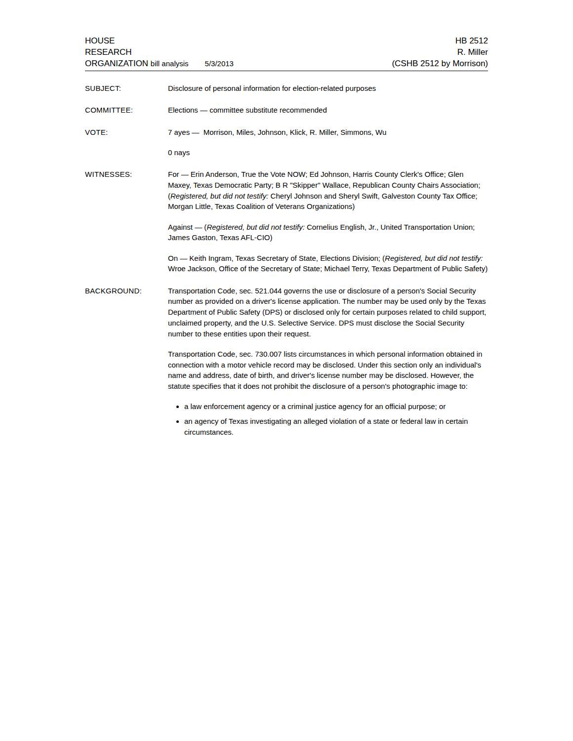HOUSE
RESEARCH
ORGANIZATION bill analysis 5/3/2013
HB 2512
R. Miller
(CSHB 2512 by Morrison)
| SUBJECT: | Disclosure of personal information for election-related purposes |
| COMMITTEE: | Elections — committee substitute recommended |
| VOTE: | 7 ayes — Morrison, Miles, Johnson, Klick, R. Miller, Simmons, Wu 0 nays |
| WITNESSES: | For — Erin Anderson, True the Vote NOW; Ed Johnson, Harris County Clerk's Office; Glen Maxey, Texas Democratic Party; B R "Skipper" Wallace, Republican County Chairs Association; ( Registered, but did not testify: Cheryl Johnson and Sheryl Swift, Galveston County Tax Office; Morgan Little, Texas Coalition of Veterans Organizations) Against — ( Registered, but did not testify: Cornelius English, Jr., United Transportation Union; James Gaston, Texas AFL-CIO) On — Keith Ingram, Texas Secretary of State, Elections Division; ( Registered, but did not testify: Wroe Jackson, Office of the Secretary of State; Michael Terry, Texas Department of Public Safety) |
| BACKGROUND: | Transportation Code, sec. 521.044 governs the use or disclosure of a person's Social Security number as provided on a driver's license application. The number may be used only by the Texas Department of Public Safety (DPS) or disclosed only for certain purposes related to child support, unclaimed property, and the U.S. Selective Service. DPS must disclose the Social Security number to these entities upon their request. Transportation Code, sec. 730.007 lists circumstances in which personal information obtained in connection with a motor vehicle record may be disclosed. Under this section only an individual's name and address, date of birth, and driver's license number may be disclosed. However, the statute specifies that it does not prohibit the disclosure of a person's photographic image to: a law enforcement agency or a criminal justice agency for an official purpose; or an agency of Texas investigating an alleged violation of a state or federal law in certain circumstances. |